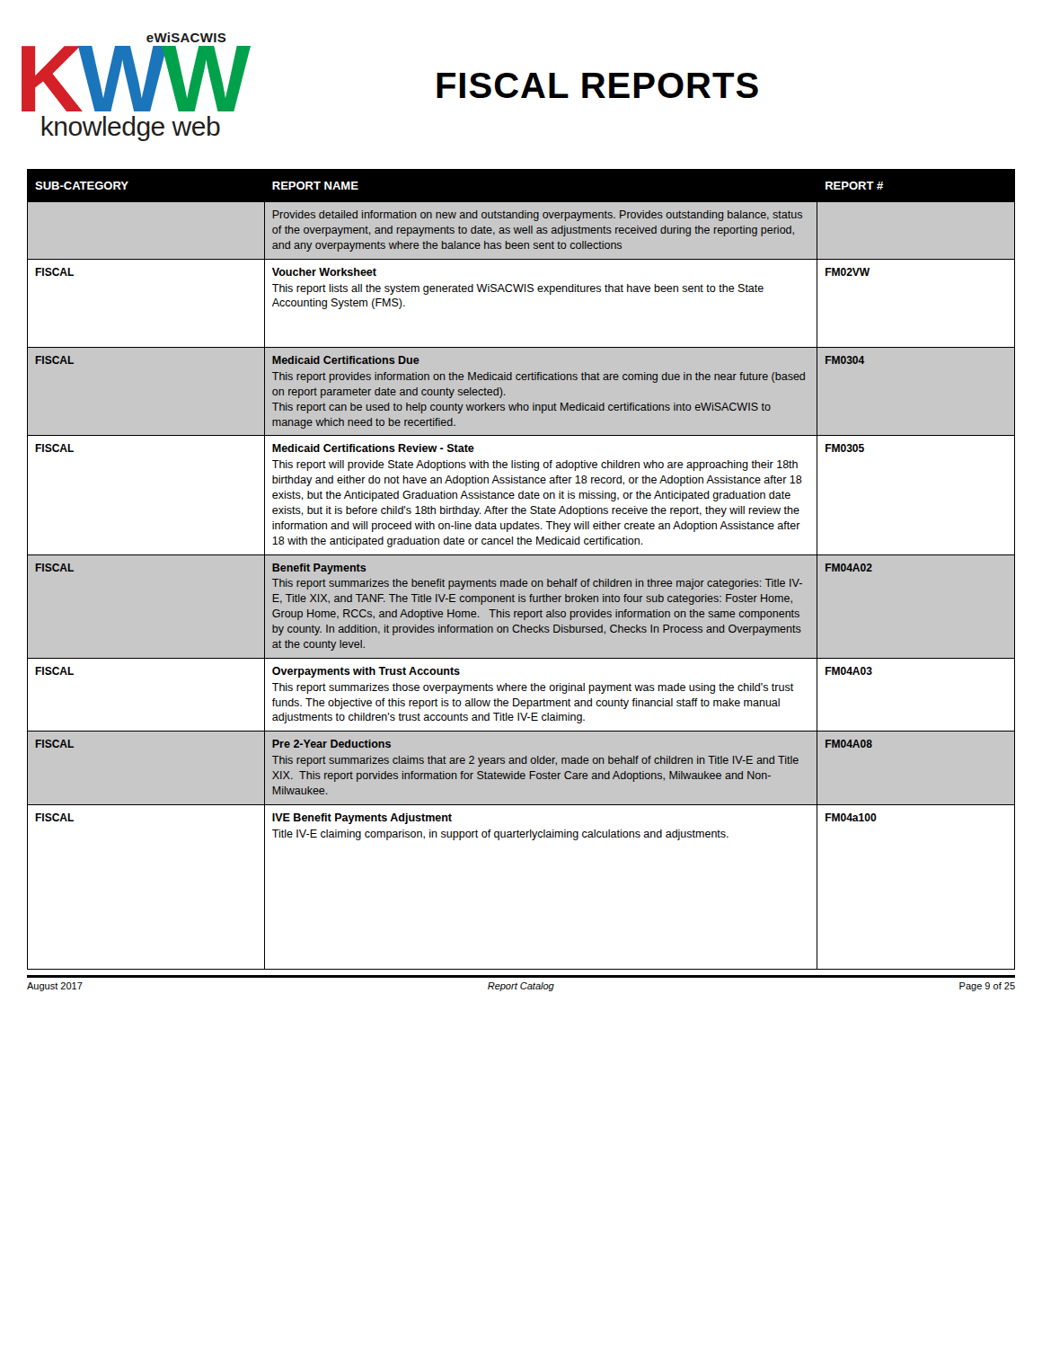eWiSACWIS
KWW
knowledge web
FISCAL REPORTS
| SUB-CATEGORY | REPORT NAME | REPORT # |
| --- | --- | --- |
| | Provides detailed information on new and outstanding overpayments. Provides outstanding balance, status of the overpayment, and repayments to date, as well as adjustments received during the reporting period, and any overpayments where the balance has been sent to collections | |
| FISCAL | Voucher Worksheet This report lists all the system generated WiSACWIS expenditures that have been sent to the State Accounting System (FMS). | FM02VW |
| FISCAL | Medicaid Certifications Due This report provides information on the Medicaid certifications that are coming due in the near future (based on report parameter date and county selected). This report can be used to help county workers who input Medicaid certifications into eWiSACWIS to manage which need to be recertified. | FM0304 |
| FISCAL | Medicaid Certifications Review - State This report will provide State Adoptions with the listing of adoptive children who are approaching their 18th birthday and either do not have an Adoption Assistance after 18 record, or the Adoption Assistance after 18 exists, but the Anticipated Graduation Assistance date on it is missing, or the Anticipated graduation date exists, but it is before child's 18th birthday. After the State Adoptions receive the report, they will review the information and will proceed with on-line data updates. They will either create an Adoption Assistance after 18 with the anticipated graduation date or cancel the Medicaid certification. | FM0305 |
| FISCAL | Benefit Payments This report summarizes the benefit payments made on behalf of children in three major categories: Title IV-E, Title XIX, and TANF. The Title IV-E component is further broken into four sub categories: Foster Home, Group Home, RCCs, and Adoptive Home. This report also provides information on the same components by county. In addition, it provides information on Checks Disbursed, Checks In Process and Overpayments at the county level. | FM04A02 |
| FISCAL | Overpayments with Trust Accounts This report summarizes those overpayments where the original payment was made using the child's trust funds. The objective of this report is to allow the Department and county financial staff to make manual adjustments to children's trust accounts and Title IV-E claiming. | FM04A03 |
| FISCAL | Pre 2-Year Deductions This report summarizes claims that are 2 years and older, made on behalf of children in Title IV-E and Title XIX. This report porvides information for Statewide Foster Care and Adoptions, Milwaukee and Non-Milwaukee. | FM04A08 |
| FISCAL | IVE Benefit Payments Adjustment Title IV-E claiming comparison, in support of quarterlyclaiming calculations and adjustments. | FM04a100 |
August 2017
Report Catalog
Page 9 of 25